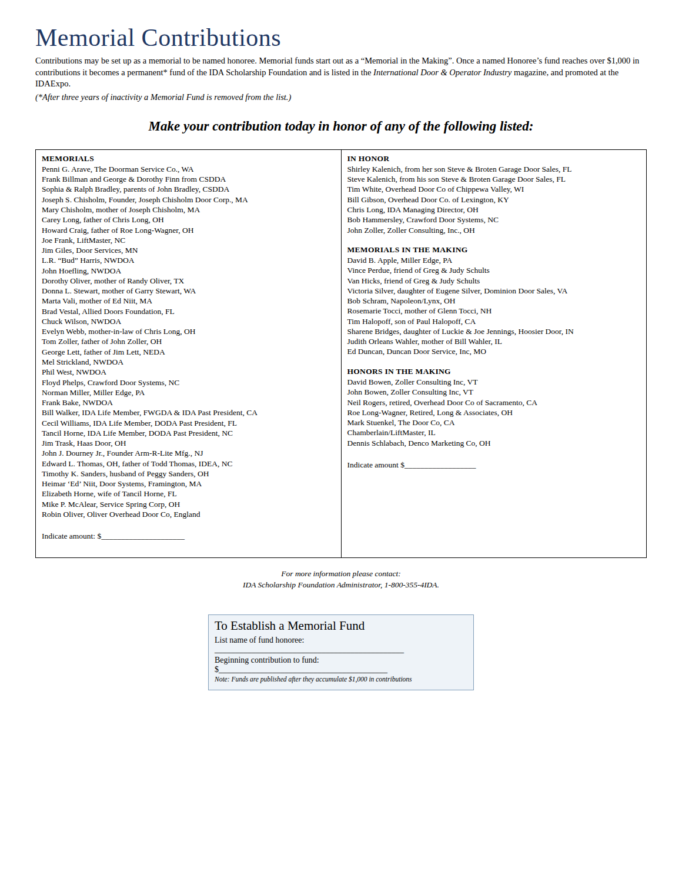Memorial Contributions
Contributions may be set up as a memorial to be named honoree. Memorial funds start out as a “Memorial in the Making”. Once a named Honoree’s fund reaches over $1,000 in contributions it becomes a permanent* fund of the IDA Scholarship Foundation and is listed in the International Door & Operator Industry magazine, and promoted at the IDAExpo.
(*After three years of inactivity a Memorial Fund is removed from the list.)
Make your contribution today in honor of any of the following listed:
| MEMORIALS Penni G. Arave, The Doorman Service Co., WA Frank Billman and George & Dorothy Finn from CSDDA Sophia & Ralph Bradley, parents of John Bradley, CSDDA Joseph S. Chisholm, Founder, Joseph Chisholm Door Corp., MA Mary Chisholm, mother of Joseph Chisholm, MA Carey Long, father of Chris Long, OH Howard Craig, father of Roe Long-Wagner, OH Joe Frank, LiftMaster, NC Jim Giles, Door Services, MN L.R. “Bud” Harris, NWDOA John Hoefling, NWDOA Dorothy Oliver, mother of Randy Oliver, TX Donna L. Stewart, mother of Garry Stewart, WA Marta Vali, mother of Ed Niit, MA Brad Vestal, Allied Doors Foundation, FL Chuck Wilson, NWDOA Evelyn Webb, mother-in-law of Chris Long, OH Tom Zoller, father of John Zoller, OH George Lett, father of Jim Lett, NEDA Mel Strickland, NWDOA Phil West, NWDOA Floyd Phelps, Crawford Door Systems, NC Norman Miller, Miller Edge, PA Frank Bake, NWDOA Bill Walker, IDA Life Member, FWGDA & IDA Past President, CA Cecil Williams, IDA Life Member, DODA Past President, FL Tancil Horne, IDA Life Member, DODA Past President, NC Jim Trask, Haas Door, OH John J. Dourney Jr., Founder Arm-R-Lite Mfg., NJ Edward L. Thomas, OH, father of Todd Thomas, IDEA, NC Timothy K. Sanders, husband of Peggy Sanders, OH Heimar ‘Ed’ Niit, Door Systems, Framington, MA Elizabeth Horne, wife of Tancil Horne, FL Mike P. McAlear, Service Spring Corp, OH Robin Oliver, Oliver Overhead Door Co, England Indicate amount: $ _____________________ | IN HONOR Shirley Kalenich, from her son Steve & Broten Garage Door Sales, FL Steve Kalenich, from his son Steve & Broten Garage Door Sales, FL Tim White, Overhead Door Co of Chippewa Valley, WI Bill Gibson, Overhead Door Co. of Lexington, KY Chris Long, IDA Managing Director, OH Bob Hammersley, Crawford Door Systems, NC John Zoller, Zoller Consulting, Inc., OH MEMORIALS IN THE MAKING David B. Apple, Miller Edge, PA Vince Perdue, friend of Greg & Judy Schults Van Hicks, friend of Greg & Judy Schults Victoria Silver, daughter of Eugene Silver, Dominion Door Sales, VA Bob Schram, Napoleon/Lynx, OH Rosemarie Tocci, mother of Glenn Tocci, NH Tim Halopoff, son of Paul Halopoff, CA Sharene Bridges, daughter of Luckie & Joe Jennings, Hoosier Door, IN Judith Orleans Wahler, mother of Bill Wahler, IL Ed Duncan, Duncan Door Service, Inc, MO HONORS IN THE MAKING David Bowen, Zoller Consulting Inc, VT John Bowen, Zoller Consulting Inc, VT Neil Rogers, retired, Overhead Door Co of Sacramento, CA Roe Long-Wagner, Retired, Long & Associates, OH Mark Stuenkel, The Door Co, CA Chamberlain/LiftMaster, IL Dennis Schlabach, Denco Marketing Co, OH Indicate amount $ __________________ |
For more information please contact:
IDA Scholarship Foundation Administrator, 1-800-355-4IDA.
To Establish a Memorial Fund
List name of fund honoree: ______________________________________________
Beginning contribution to fund: $_________________________________________
Note: Funds are published after they accumulate $1,000 in contributions